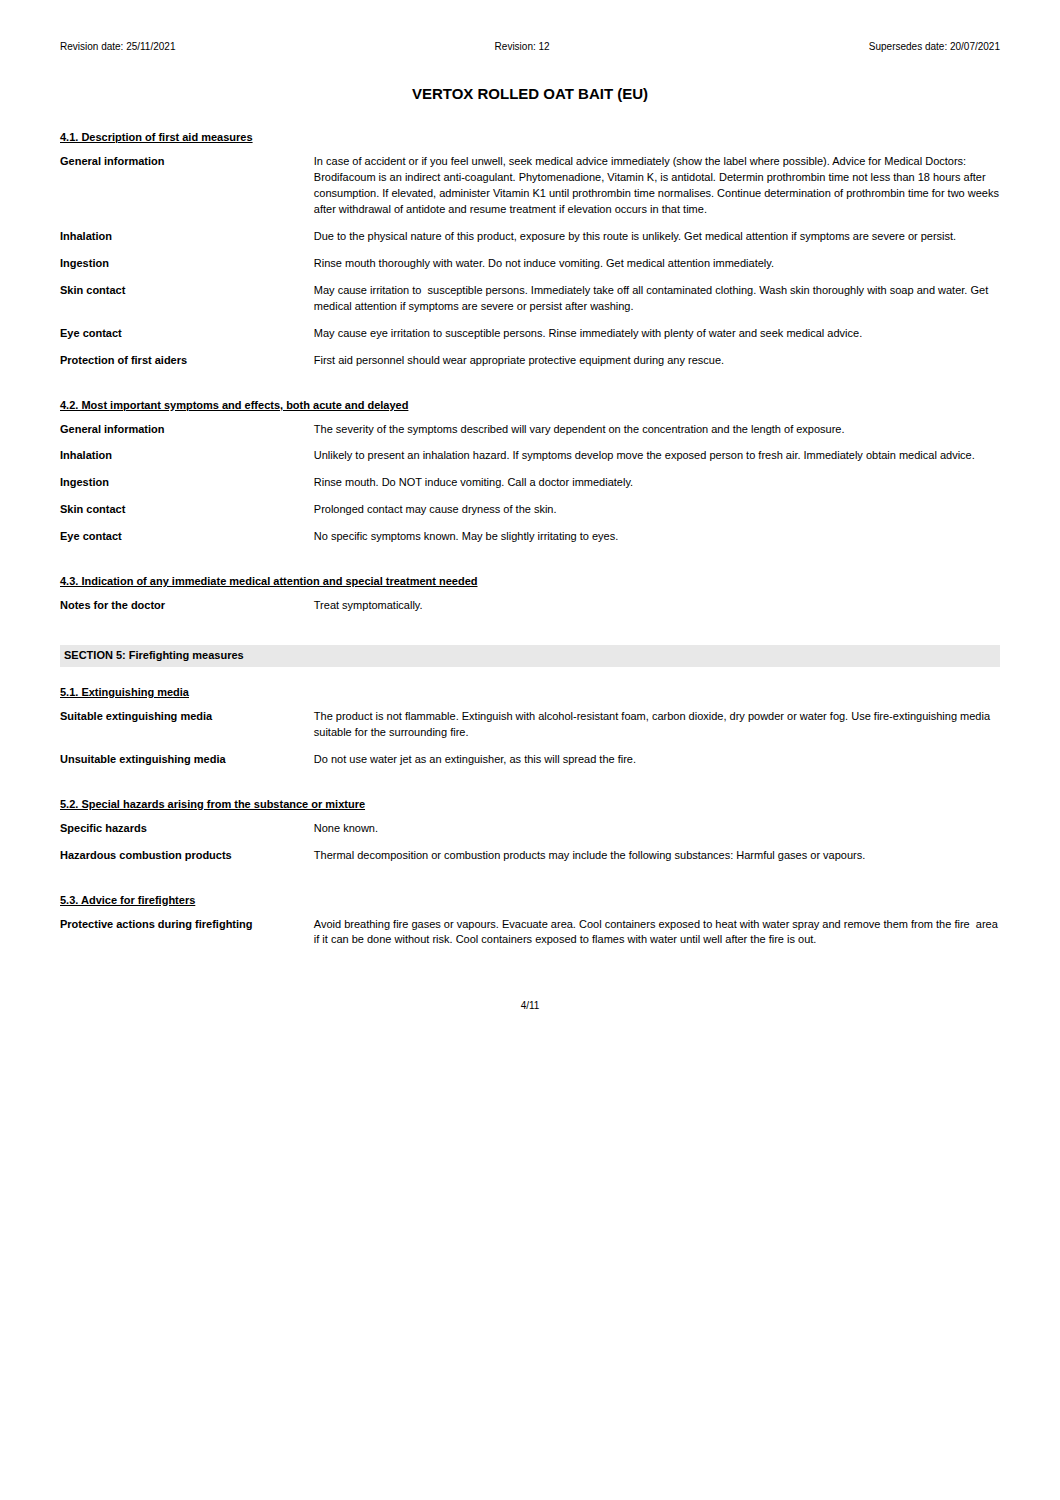Revision date: 25/11/2021 Revision: 12 Supersedes date: 20/07/2021
VERTOX ROLLED OAT BAIT (EU)
4.1. Description of first aid measures
| General information | In case of accident or if you feel unwell, seek medical advice immediately (show the label where possible). Advice for Medical Doctors: Brodifacoum is an indirect anti-coagulant. Phytomenadione, Vitamin K, is antidotal. Determin prothrombin time not less than 18 hours after consumption. If elevated, administer Vitamin K1 until prothrombin time normalises. Continue determination of prothrombin time for two weeks after withdrawal of antidote and resume treatment if elevation occurs in that time. |
| Inhalation | Due to the physical nature of this product, exposure by this route is unlikely. Get medical attention if symptoms are severe or persist. |
| Ingestion | Rinse mouth thoroughly with water. Do not induce vomiting. Get medical attention immediately. |
| Skin contact | May cause irritation to susceptible persons. Immediately take off all contaminated clothing. Wash skin thoroughly with soap and water. Get medical attention if symptoms are severe or persist after washing. |
| Eye contact | May cause eye irritation to susceptible persons. Rinse immediately with plenty of water and seek medical advice. |
| Protection of first aiders | First aid personnel should wear appropriate protective equipment during any rescue. |
4.2. Most important symptoms and effects, both acute and delayed
| General information | The severity of the symptoms described will vary dependent on the concentration and the length of exposure. |
| Inhalation | Unlikely to present an inhalation hazard. If symptoms develop move the exposed person to fresh air. Immediately obtain medical advice. |
| Ingestion | Rinse mouth. Do NOT induce vomiting. Call a doctor immediately. |
| Skin contact | Prolonged contact may cause dryness of the skin. |
| Eye contact | No specific symptoms known. May be slightly irritating to eyes. |
4.3. Indication of any immediate medical attention and special treatment needed
| Notes for the doctor | Treat symptomatically. |
SECTION 5: Firefighting measures
5.1. Extinguishing media
| Suitable extinguishing media | The product is not flammable. Extinguish with alcohol-resistant foam, carbon dioxide, dry powder or water fog. Use fire-extinguishing media suitable for the surrounding fire. |
| Unsuitable extinguishing media | Do not use water jet as an extinguisher, as this will spread the fire. |
5.2. Special hazards arising from the substance or mixture
| Specific hazards | None known. |
| Hazardous combustion products | Thermal decomposition or combustion products may include the following substances: Harmful gases or vapours. |
5.3. Advice for firefighters
| Protective actions during firefighting | Avoid breathing fire gases or vapours. Evacuate area. Cool containers exposed to heat with water spray and remove them from the fire area if it can be done without risk. Cool containers exposed to flames with water until well after the fire is out. |
4/11